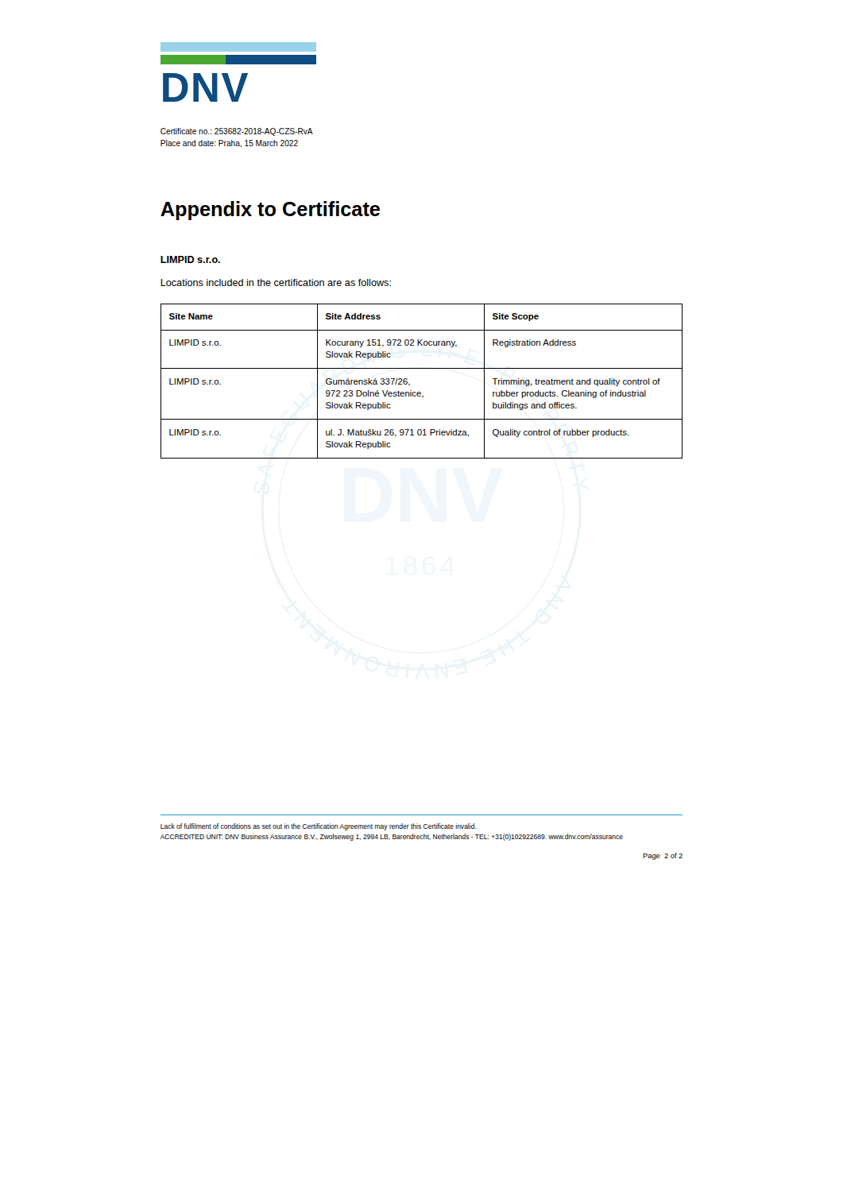DNV
Certificate no.: 253682-2018-AQ-CZS-RvA
Place and date: Praha, 15 March 2022
Appendix to Certificate
LIMPID s.r.o.
Locations included in the certification are as follows:
| Site Name | Site Address | Site Scope |
| --- | --- | --- |
| LIMPID s.r.o. | Kocurany 151, 972 02 Kocurany, Slovak Republic | Registration Address |
| LIMPID s.r.o. | Gumárenská 337/26, 972 23 Dolné Vestenice, Slovak Republic | Trimming, treatment and quality control of rubber products. Cleaning of industrial buildings and offices. |
| LIMPID s.r.o. | ul. J. Matušku 26, 971 01 Prievidza, Slovak Republic | Quality control of rubber products. |
SAFEGUARDING LIFE, PROPERTY AND THE ENVIRONMENT - DNV 1864
Lack of fulfilment of conditions as set out in the Certification Agreement may render this Certificate invalid.
ACCREDITED UNIT: DNV Business Assurance B.V., Zwolseweg 1, 2994 LB, Barendrecht, Netherlands - TEL: +31(0)102922689. www.dnv.com/assurance
Page 2 of 2